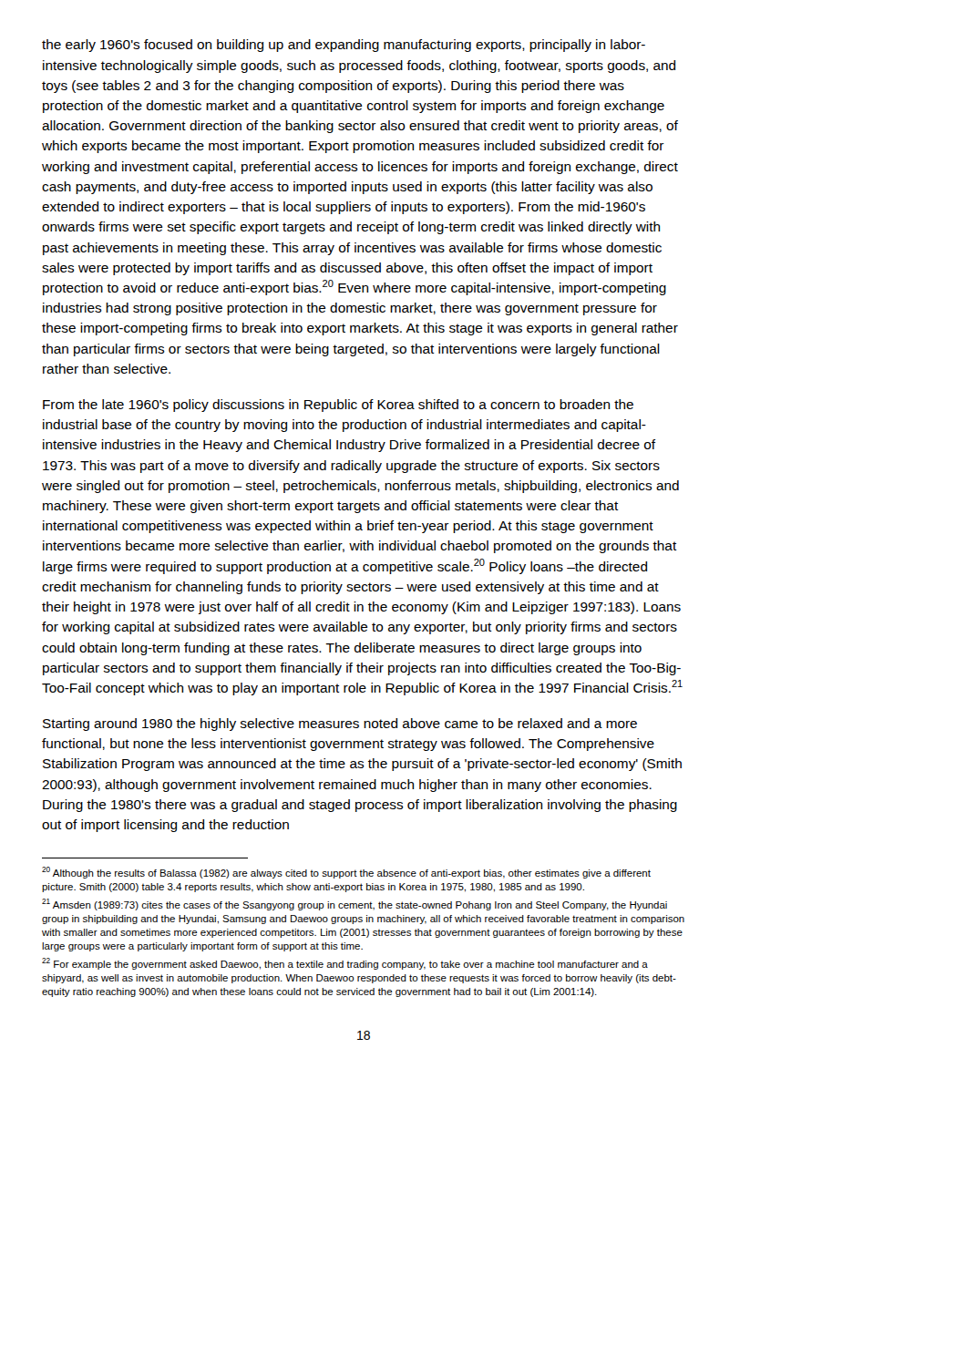the early 1960's focused on building up and expanding manufacturing exports, principally in labor-intensive technologically simple goods, such as processed foods, clothing, footwear, sports goods, and toys (see tables 2 and 3 for the changing composition of exports). During this period there was protection of the domestic market and a quantitative control system for imports and foreign exchange allocation. Government direction of the banking sector also ensured that credit went to priority areas, of which exports became the most important. Export promotion measures included subsidized credit for working and investment capital, preferential access to licences for imports and foreign exchange, direct cash payments, and duty-free access to imported inputs used in exports (this latter facility was also extended to indirect exporters – that is local suppliers of inputs to exporters). From the mid-1960's onwards firms were set specific export targets and receipt of long-term credit was linked directly with past achievements in meeting these. This array of incentives was available for firms whose domestic sales were protected by import tariffs and as discussed above, this often offset the impact of import protection to avoid or reduce anti-export bias.20 Even where more capital-intensive, import-competing industries had strong positive protection in the domestic market, there was government pressure for these import-competing firms to break into export markets. At this stage it was exports in general rather than particular firms or sectors that were being targeted, so that interventions were largely functional rather than selective.
From the late 1960's policy discussions in Republic of Korea shifted to a concern to broaden the industrial base of the country by moving into the production of industrial intermediates and capital-intensive industries in the Heavy and Chemical Industry Drive formalized in a Presidential decree of 1973. This was part of a move to diversify and radically upgrade the structure of exports. Six sectors were singled out for promotion – steel, petrochemicals, nonferrous metals, shipbuilding, electronics and machinery. These were given short-term export targets and official statements were clear that international competitiveness was expected within a brief ten-year period. At this stage government interventions became more selective than earlier, with individual chaebol promoted on the grounds that large firms were required to support production at a competitive scale.20 Policy loans –the directed credit mechanism for channeling funds to priority sectors – were used extensively at this time and at their height in 1978 were just over half of all credit in the economy (Kim and Leipziger 1997:183). Loans for working capital at subsidized rates were available to any exporter, but only priority firms and sectors could obtain long-term funding at these rates. The deliberate measures to direct large groups into particular sectors and to support them financially if their projects ran into difficulties created the Too-Big-Too-Fail concept which was to play an important role in Republic of Korea in the 1997 Financial Crisis.21
Starting around 1980 the highly selective measures noted above came to be relaxed and a more functional, but none the less interventionist government strategy was followed. The Comprehensive Stabilization Program was announced at the time as the pursuit of a 'private-sector-led economy' (Smith 2000:93), although government involvement remained much higher than in many other economies. During the 1980's there was a gradual and staged process of import liberalization involving the phasing out of import licensing and the reduction
20 Although the results of Balassa (1982) are always cited to support the absence of anti-export bias, other estimates give a different picture. Smith (2000) table 3.4 reports results, which show anti-export bias in Korea in 1975, 1980, 1985 and as 1990.
21 Amsden (1989:73) cites the cases of the Ssangyong group in cement, the state-owned Pohang Iron and Steel Company, the Hyundai group in shipbuilding and the Hyundai, Samsung and Daewoo groups in machinery, all of which received favorable treatment in comparison with smaller and sometimes more experienced competitors. Lim (2001) stresses that government guarantees of foreign borrowing by these large groups were a particularly important form of support at this time.
22 For example the government asked Daewoo, then a textile and trading company, to take over a machine tool manufacturer and a shipyard, as well as invest in automobile production. When Daewoo responded to these requests it was forced to borrow heavily (its debt-equity ratio reaching 900%) and when these loans could not be serviced the government had to bail it out (Lim 2001:14).
18